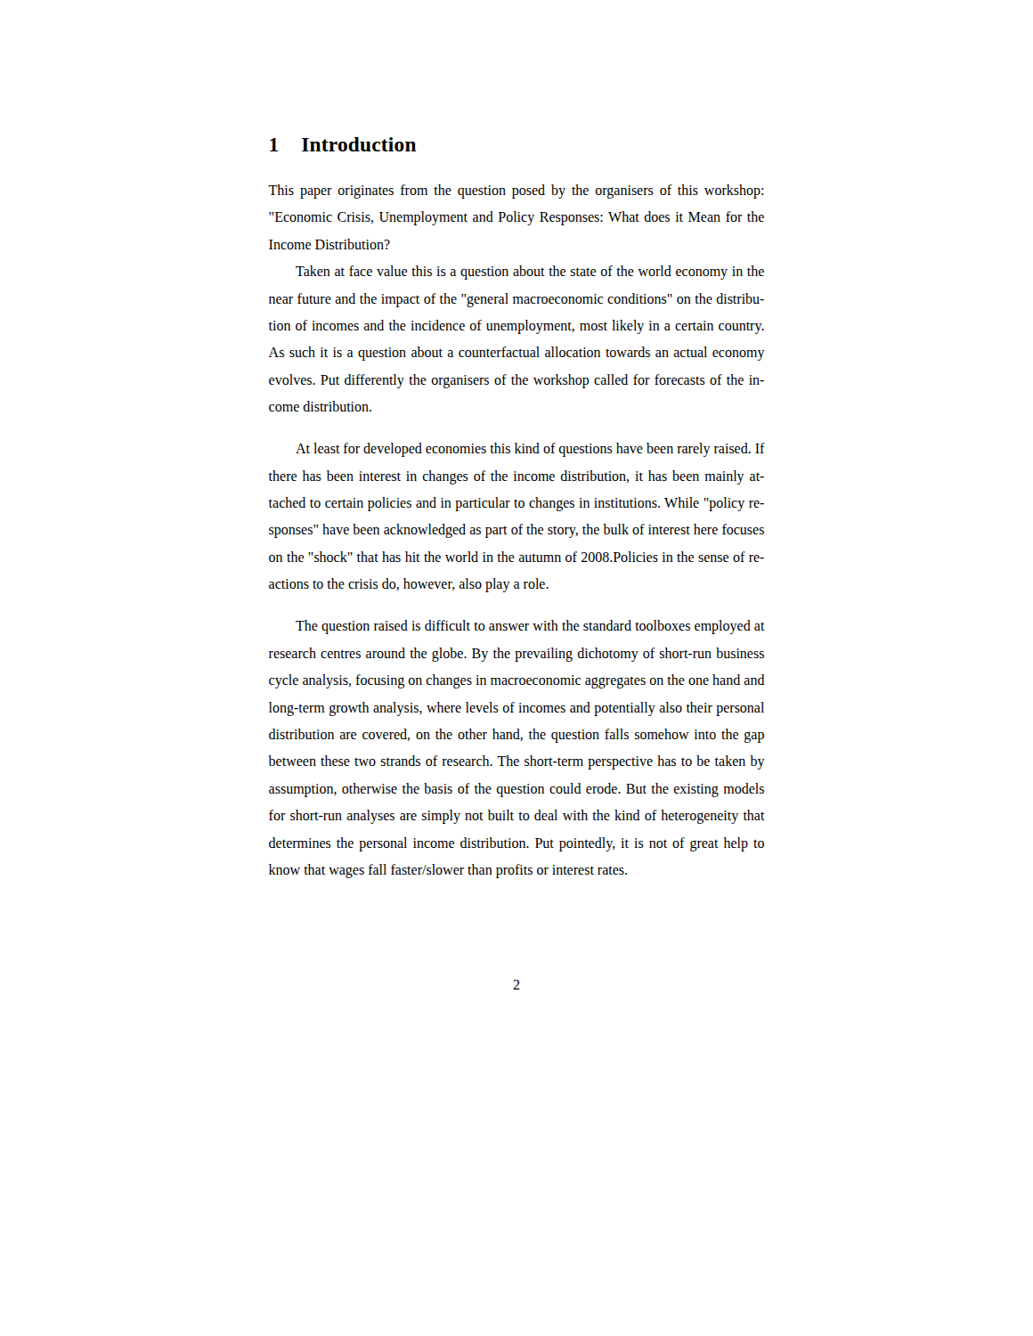1 Introduction
This paper originates from the question posed by the organisers of this workshop: "Economic Crisis, Unemployment and Policy Responses: What does it Mean for the Income Distribution?
Taken at face value this is a question about the state of the world economy in the near future and the impact of the "general macroeconomic conditions" on the distribution of incomes and the incidence of unemployment, most likely in a certain country. As such it is a question about a counterfactual allocation towards an actual economy evolves. Put differently the organisers of the workshop called for forecasts of the income distribution.
At least for developed economies this kind of questions have been rarely raised. If there has been interest in changes of the income distribution, it has been mainly attached to certain policies and in particular to changes in institutions. While "policy responses" have been acknowledged as part of the story, the bulk of interest here focuses on the "shock" that has hit the world in the autumn of 2008.Policies in the sense of reactions to the crisis do, however, also play a role.
The question raised is difficult to answer with the standard toolboxes employed at research centres around the globe. By the prevailing dichotomy of short-run business cycle analysis, focusing on changes in macroeconomic aggregates on the one hand and long-term growth analysis, where levels of incomes and potentially also their personal distribution are covered, on the other hand, the question falls somehow into the gap between these two strands of research. The short-term perspective has to be taken by assumption, otherwise the basis of the question could erode. But the existing models for short-run analyses are simply not built to deal with the kind of heterogeneity that determines the personal income distribution. Put pointedly, it is not of great help to know that wages fall faster/slower than profits or interest rates.
2